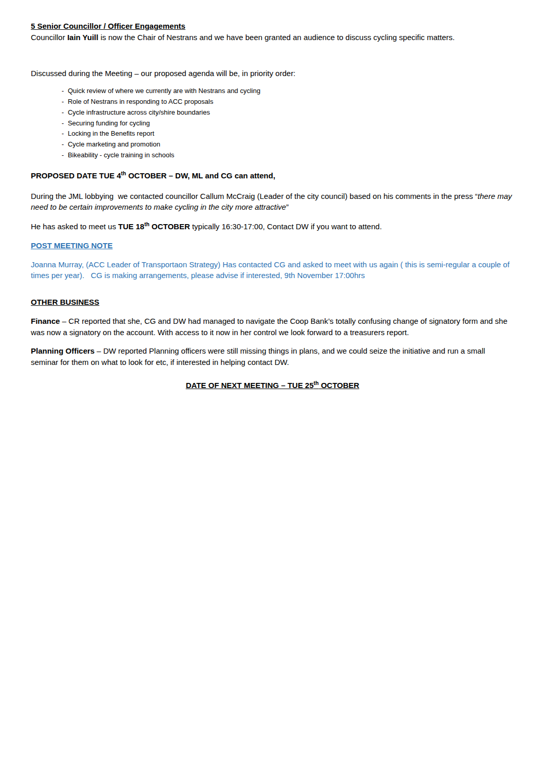5 Senior Councillor / Officer Engagements
Councillor Iain Yuill is now the Chair of Nestrans and we have been granted an audience to discuss cycling specific matters.
Discussed during the Meeting – our proposed agenda will be, in priority order:
Quick review of where we currently are with Nestrans and cycling
Role of Nestrans in responding to ACC proposals
Cycle infrastructure across city/shire boundaries
Securing funding for cycling
Locking in the Benefits report
Cycle marketing and promotion
Bikeability - cycle training in schools
PROPOSED DATE TUE 4th OCTOBER – DW, ML and CG can attend,
During the JML lobbying we contacted councillor Callum McCraig (Leader of the city council) based on his comments in the press “there may need to be certain improvements to make cycling in the city more attractive”
He has asked to meet us TUE 18th OCTOBER typically 16:30-17:00, Contact DW if you want to attend.
POST MEETING NOTE
Joanna Murray, (ACC Leader of Transportaon Strategy) Has contacted CG and asked to meet with us again ( this is semi-regular a couple of times per year). CG is making arrangements, please advise if interested, 9th November 17:00hrs
OTHER BUSINESS
Finance – CR reported that she, CG and DW had managed to navigate the Coop Bank’s totally confusing change of signatory form and she was now a signatory on the account. With access to it now in her control we look forward to a treasurers report.
Planning Officers – DW reported Planning officers were still missing things in plans, and we could seize the initiative and run a small seminar for them on what to look for etc, if interested in helping contact DW.
DATE OF NEXT MEETING – TUE 25th OCTOBER